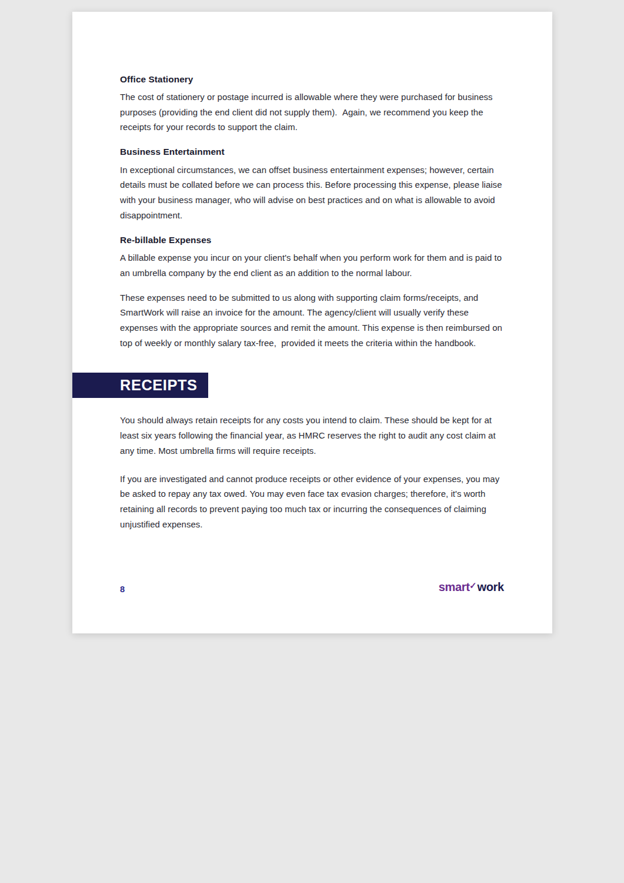Office Stationery
The cost of stationery or postage incurred is allowable where they were purchased for business purposes (providing the end client did not supply them). Again, we recommend you keep the receipts for your records to support the claim.
Business Entertainment
In exceptional circumstances, we can offset business entertainment expenses; however, certain details must be collated before we can process this. Before processing this expense, please liaise with your business manager, who will advise on best practices and on what is allowable to avoid disappointment.
Re-billable Expenses
A billable expense you incur on your client's behalf when you perform work for them and is paid to an umbrella company by the end client as an addition to the normal labour.
These expenses need to be submitted to us along with supporting claim forms/receipts, and SmartWork will raise an invoice for the amount. The agency/client will usually verify these expenses with the appropriate sources and remit the amount. This expense is then reimbursed on top of weekly or monthly salary tax-free, provided it meets the criteria within the handbook.
Receipts
You should always retain receipts for any costs you intend to claim. These should be kept for at least six years following the financial year, as HMRC reserves the right to audit any cost claim at any time. Most umbrella firms will require receipts.
If you are investigated and cannot produce receipts or other evidence of your expenses, you may be asked to repay any tax owed. You may even face tax evasion charges; therefore, it's worth retaining all records to prevent paying too much tax or incurring the consequences of claiming unjustified expenses.
8
smart✓work